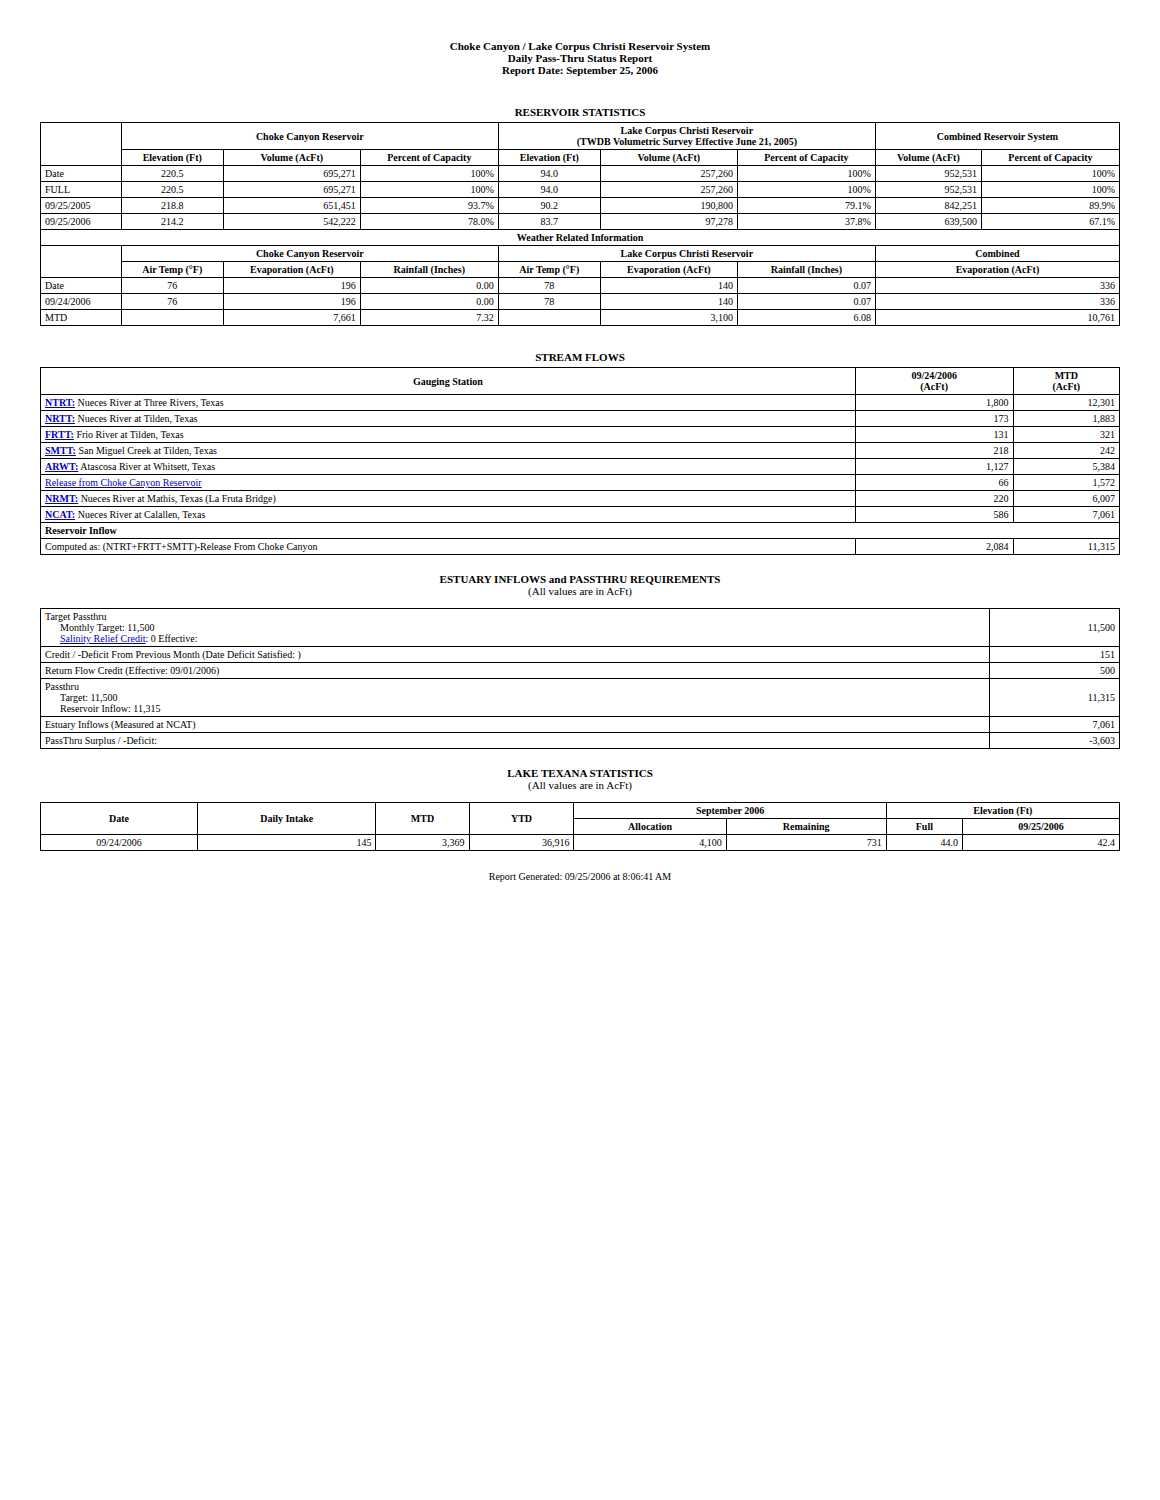Choke Canyon / Lake Corpus Christi Reservoir System
Daily Pass-Thru Status Report
Report Date: September 25, 2006
RESERVOIR STATISTICS
| | Choke Canyon Reservoir | Lake Corpus Christi Reservoir (TWDB Volumetric Survey Effective June 21, 2005) | Combined Reservoir System |
| --- | --- | --- | --- |
| Elevation (Ft) | Volume (AcFt) | Percent of Capacity | Elevation (Ft) | Volume (AcFt) | Percent of Capacity | Volume (AcFt) | Percent of Capacity |
| Date | 220.5 | 695,271 | 100% | 94.0 | 257,260 | 100% | 952,531 | 100% |
| FULL | 220.5 | 695,271 | 100% | 94.0 | 257,260 | 100% | 952,531 | 100% |
| 09/25/2005 | 218.8 | 651,451 | 93.7% | 90.2 | 190,800 | 79.1% | 842,251 | 89.9% |
| 09/25/2006 | 214.2 | 542,222 | 78.0% | 83.7 | 97,278 | 37.8% | 639,500 | 67.1% |
| Weather Related Information |
| | Choke Canyon Reservoir | Lake Corpus Christi Reservoir | Combined |
| Air Temp (°F) | Evaporation (AcFt) | Rainfall (Inches) | Air Temp (°F) | Evaporation (AcFt) | Rainfall (Inches) | Evaporation (AcFt) |
| Date | 76 | 196 | 0.00 | 78 | 140 | 0.07 | 336 |
| 09/24/2006 | 76 | 196 | 0.00 | 78 | 140 | 0.07 | 336 |
| MTD | | 7,661 | 7.32 | | 3,100 | 6.08 | 10,761 |
STREAM FLOWS
| Gauging Station | 09/24/2006 (AcFt) | MTD (AcFt) |
| --- | --- | --- |
| NTRT: Nueces River at Three Rivers, Texas | 1,800 | 12,301 |
| NRTT: Nueces River at Tilden, Texas | 173 | 1,883 |
| FRTT: Frio River at Tilden, Texas | 131 | 321 |
| SMTT: San Miguel Creek at Tilden, Texas | 218 | 242 |
| ARWT: Atascosa River at Whitsett, Texas | 1,127 | 5,384 |
| Release from Choke Canyon Reservoir | 66 | 1,572 |
| NRMT: Nueces River at Mathis, Texas (La Fruta Bridge) | 220 | 6,007 |
| NCAT: Nueces River at Calallen, Texas | 586 | 7,061 |
| Reservoir Inflow |
| Computed as: (NTRT+FRTT+SMTT)-Release From Choke Canyon | 2,084 | 11,315 |
ESTUARY INFLOWS and PASSTHRU REQUIREMENTS
(All values are in AcFt)
| Target Passthru Monthly Target: 11,500 Salinity Relief Credit : 0 Effective: | 11,500 |
| Credit / -Deficit From Previous Month (Date Deficit Satisfied: ) | 151 |
| Return Flow Credit (Effective: 09/01/2006) | 500 |
| Passthru Target: 11,500 Reservoir Inflow: 11,315 | 11,315 |
| Estuary Inflows (Measured at NCAT) | 7,061 |
| PassThru Surplus / -Deficit: | -3,603 |
LAKE TEXANA STATISTICS
(All values are in AcFt)
| Date | Daily Intake | MTD | YTD | September 2006 | Elevation (Ft) |
| --- | --- | --- | --- | --- | --- |
| Allocation | Remaining | Full | 09/25/2006 |
| 09/24/2006 | 145 | 3,369 | 36,916 | 4,100 | 731 | 44.0 | 42.4 |
Report Generated: 09/25/2006 at 8:06:41 AM